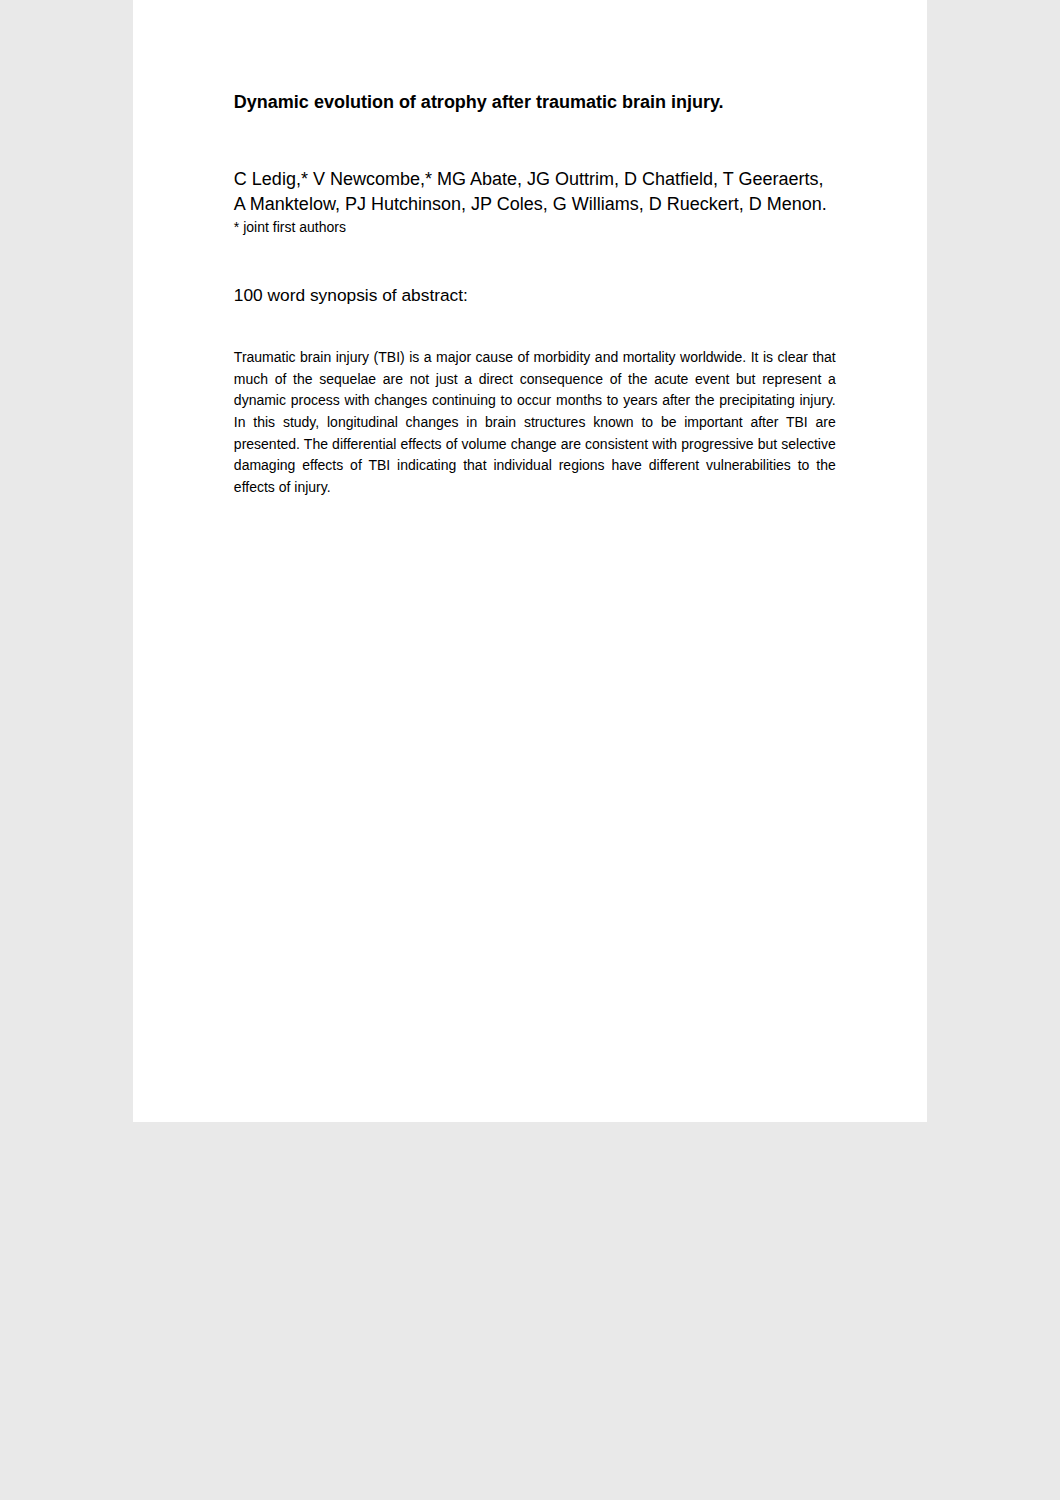Dynamic evolution of atrophy after traumatic brain injury.
C Ledig,* V Newcombe,* MG Abate, JG Outtrim, D Chatfield, T Geeraerts, A Manktelow, PJ Hutchinson, JP Coles, G Williams, D Rueckert, D Menon.
* joint first authors
100 word synopsis of abstract:
Traumatic brain injury (TBI) is a major cause of morbidity and mortality worldwide. It is clear that much of the sequelae are not just a direct consequence of the acute event but represent a dynamic process with changes continuing to occur months to years after the precipitating injury. In this study, longitudinal changes in brain structures known to be important after TBI are presented. The differential effects of volume change are consistent with progressive but selective damaging effects of TBI indicating that individual regions have different vulnerabilities to the effects of injury.